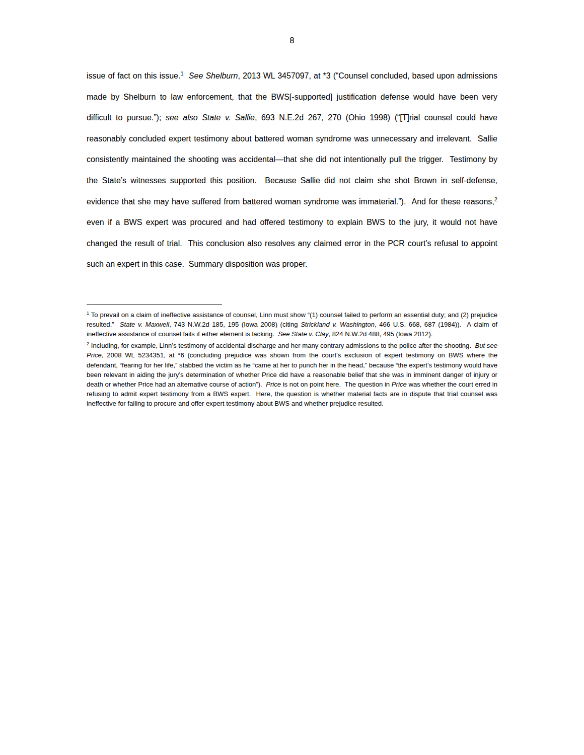8
issue of fact on this issue.1 See Shelburn, 2013 WL 3457097, at *3 (“Counsel concluded, based upon admissions made by Shelburn to law enforcement, that the BWS[-supported] justification defense would have been very difficult to pursue.”); see also State v. Sallie, 693 N.E.2d 267, 270 (Ohio 1998) (“[T]rial counsel could have reasonably concluded expert testimony about battered woman syndrome was unnecessary and irrelevant. Sallie consistently maintained the shooting was accidental—that she did not intentionally pull the trigger. Testimony by the State’s witnesses supported this position. Because Sallie did not claim she shot Brown in self-defense, evidence that she may have suffered from battered woman syndrome was immaterial.”). And for these reasons,2 even if a BWS expert was procured and had offered testimony to explain BWS to the jury, it would not have changed the result of trial. This conclusion also resolves any claimed error in the PCR court’s refusal to appoint such an expert in this case. Summary disposition was proper.
1 To prevail on a claim of ineffective assistance of counsel, Linn must show “(1) counsel failed to perform an essential duty; and (2) prejudice resulted.” State v. Maxwell, 743 N.W.2d 185, 195 (Iowa 2008) (citing Strickland v. Washington, 466 U.S. 668, 687 (1984)). A claim of ineffective assistance of counsel fails if either element is lacking. See State v. Clay, 824 N.W.2d 488, 495 (Iowa 2012).
2 Including, for example, Linn’s testimony of accidental discharge and her many contrary admissions to the police after the shooting. But see Price, 2008 WL 5234351, at *6 (concluding prejudice was shown from the court’s exclusion of expert testimony on BWS where the defendant, “fearing for her life,” stabbed the victim as he “came at her to punch her in the head,” because “the expert’s testimony would have been relevant in aiding the jury’s determination of whether Price did have a reasonable belief that she was in imminent danger of injury or death or whether Price had an alternative course of action”). Price is not on point here. The question in Price was whether the court erred in refusing to admit expert testimony from a BWS expert. Here, the question is whether material facts are in dispute that trial counsel was ineffective for failing to procure and offer expert testimony about BWS and whether prejudice resulted.